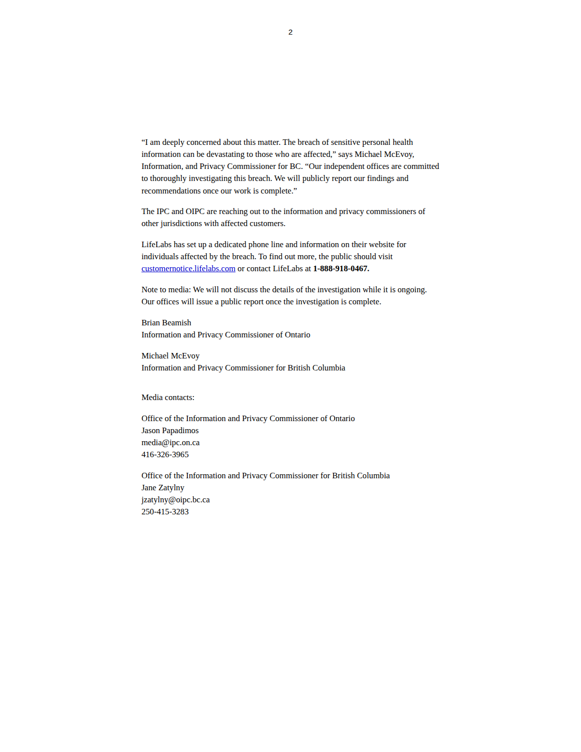2
“I am deeply concerned about this matter. The breach of sensitive personal health information can be devastating to those who are affected,” says Michael McEvoy, Information, and Privacy Commissioner for BC. “Our independent offices are committed to thoroughly investigating this breach. We will publicly report our findings and recommendations once our work is complete.”
The IPC and OIPC are reaching out to the information and privacy commissioners of other jurisdictions with affected customers.
LifeLabs has set up a dedicated phone line and information on their website for individuals affected by the breach. To find out more, the public should visit customernotice.lifelabs.com or contact LifeLabs at 1-888-918-0467.
Note to media: We will not discuss the details of the investigation while it is ongoing. Our offices will issue a public report once the investigation is complete.
Brian Beamish
Information and Privacy Commissioner of Ontario
Michael McEvoy
Information and Privacy Commissioner for British Columbia
Media contacts:
Office of the Information and Privacy Commissioner of Ontario
Jason Papadimos
media@ipc.on.ca
416-326-3965
Office of the Information and Privacy Commissioner for British Columbia
Jane Zatylny
jzatylny@oipc.bc.ca
250-415-3283